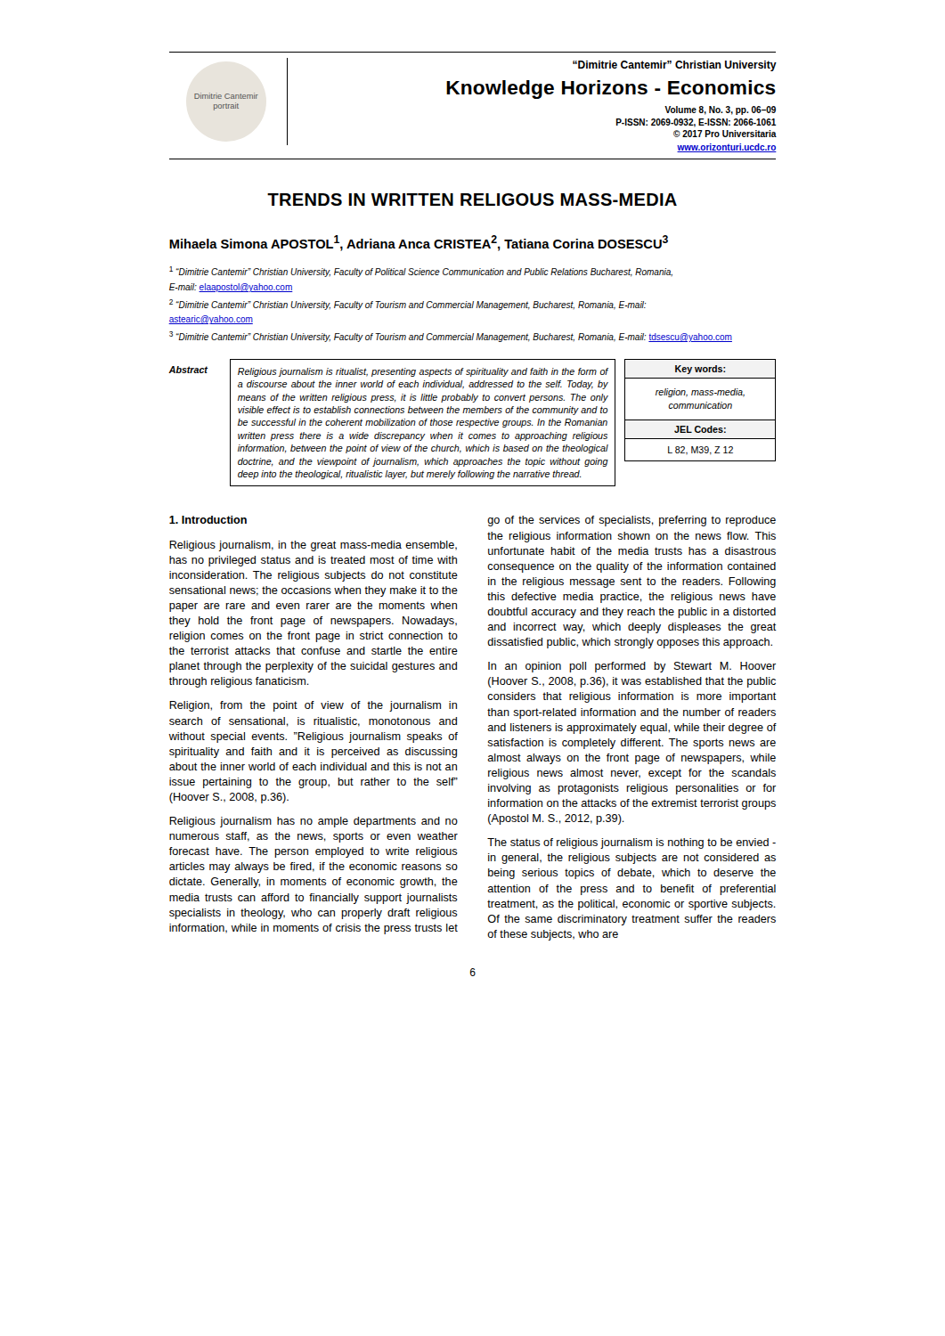Dimitrie Cantemir
portrait
“Dimitrie Cantemir” Christian University
Knowledge Horizons - Economics
Volume 8, No. 3, pp. 06–09
P-ISSN: 2069-0932, E-ISSN: 2066-1061
© 2017 Pro Universitaria
www.orizonturi.ucdc.ro
TRENDS IN WRITTEN RELIGOUS MASS-MEDIA
Mihaela Simona APOSTOL1, Adriana Anca CRISTEA2, Tatiana Corina DOSESCU3
1 “Dimitrie Cantemir” Christian University, Faculty of Political Science Communication and Public Relations Bucharest, Romania,
E-mail: elaapostol@yahoo.com
2 “Dimitrie Cantemir” Christian University, Faculty of Tourism and Commercial Management, Bucharest, Romania, E-mail:
astearic@yahoo.com
3 “Dimitrie Cantemir” Christian University, Faculty of Tourism and Commercial Management, Bucharest, Romania, E-mail: tdsescu@yahoo.com
Abstract
Religious journalism is ritualist, presenting aspects of spirituality and faith in the form of a discourse about the inner world of each individual, addressed to the self. Today, by means of the written religious press, it is little probably to convert persons. The only visible effect is to establish connections between the members of the community and to be successful in the coherent mobilization of those respective groups. In the Romanian written press there is a wide discrepancy when it comes to approaching religious information, between the point of view of the church, which is based on the theological doctrine, and the viewpoint of journalism, which approaches the topic without going deep into the theological, ritualistic layer, but merely following the narrative thread.
Key words:
religion, mass-media, communication
JEL Codes:
L 82, M39, Z 12
1. Introduction
Religious journalism, in the great mass-media ensemble, has no privileged status and is treated most of time with inconsideration. The religious subjects do not constitute sensational news; the occasions when they make it to the paper are rare and even rarer are the moments when they hold the front page of newspapers. Nowadays, religion comes on the front page in strict connection to the terrorist attacks that confuse and startle the entire planet through the perplexity of the suicidal gestures and through religious fanaticism.
Religion, from the point of view of the journalism in search of sensational, is ritualistic, monotonous and without special events. ”Religious journalism speaks of spirituality and faith and it is perceived as discussing about the inner world of each individual and this is not an issue pertaining to the group, but rather to the self” (Hoover S., 2008, p.36).
Religious journalism has no ample departments and no numerous staff, as the news, sports or even weather forecast have. The person employed to write religious articles may always be fired, if the economic reasons so dictate. Generally, in moments of economic growth, the media trusts can afford to financially support journalists specialists in theology, who can properly draft religious information, while in moments of crisis the press trusts let go of the services of specialists, preferring to reproduce the religious information shown on the news flow. This unfortunate habit of the media trusts has a disastrous consequence on the quality of the information contained in the religious message sent to the readers. Following this defective media practice, the religious news have doubtful accuracy and they reach the public in a distorted and incorrect way, which deeply displeases the great dissatisfied public, which strongly opposes this approach.
In an opinion poll performed by Stewart M. Hoover (Hoover S., 2008, p.36), it was established that the public considers that religious information is more important than sport-related information and the number of readers and listeners is approximately equal, while their degree of satisfaction is completely different. The sports news are almost always on the front page of newspapers, while religious news almost never, except for the scandals involving as protagonists religious personalities or for information on the attacks of the extremist terrorist groups (Apostol M. S., 2012, p.39).
The status of religious journalism is nothing to be envied - in general, the religious subjects are not considered as being serious topics of debate, which to deserve the attention of the press and to benefit of preferential treatment, as the political, economic or sportive subjects. Of the same discriminatory treatment suffer the readers of these subjects, who are
6